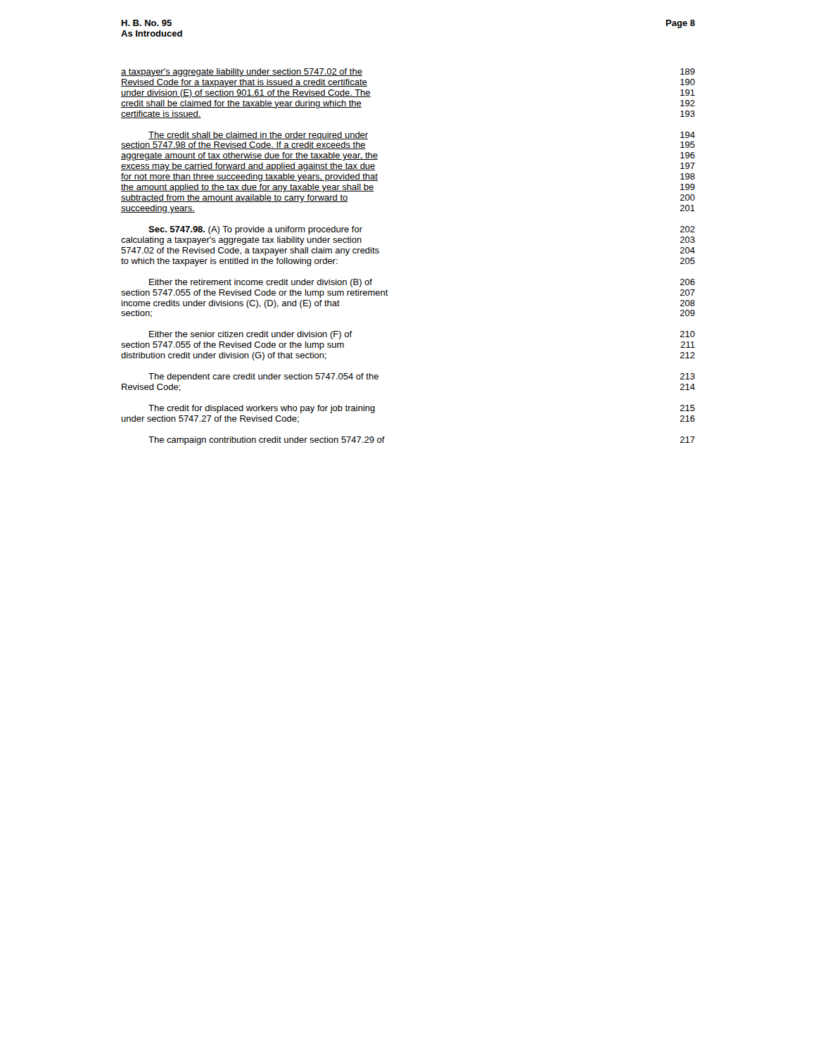H. B. No. 95 As Introduced
Page 8
a taxpayer's aggregate liability under section 5747.02 of the 189
Revised Code for a taxpayer that is issued a credit certificate 190
under division (E) of section 901.61 of the Revised Code. The 191
credit shall be claimed for the taxable year during which the 192
certificate is issued. 193
The credit shall be claimed in the order required under 194
section 5747.98 of the Revised Code. If a credit exceeds the 195
aggregate amount of tax otherwise due for the taxable year, the 196
excess may be carried forward and applied against the tax due 197
for not more than three succeeding taxable years, provided that 198
the amount applied to the tax due for any taxable year shall be 199
subtracted from the amount available to carry forward to 200
succeeding years. 201
Sec. 5747.98. (A) To provide a uniform procedure for 202
calculating a taxpayer's aggregate tax liability under section 203
5747.02 of the Revised Code, a taxpayer shall claim any credits 204
to which the taxpayer is entitled in the following order: 205
Either the retirement income credit under division (B) of 206
section 5747.055 of the Revised Code or the lump sum retirement 207
income credits under divisions (C), (D), and (E) of that 208
section; 209
Either the senior citizen credit under division (F) of 210
section 5747.055 of the Revised Code or the lump sum 211
distribution credit under division (G) of that section; 212
The dependent care credit under section 5747.054 of the 213
Revised Code; 214
The credit for displaced workers who pay for job training 215
under section 5747.27 of the Revised Code; 216
The campaign contribution credit under section 5747.29 of 217